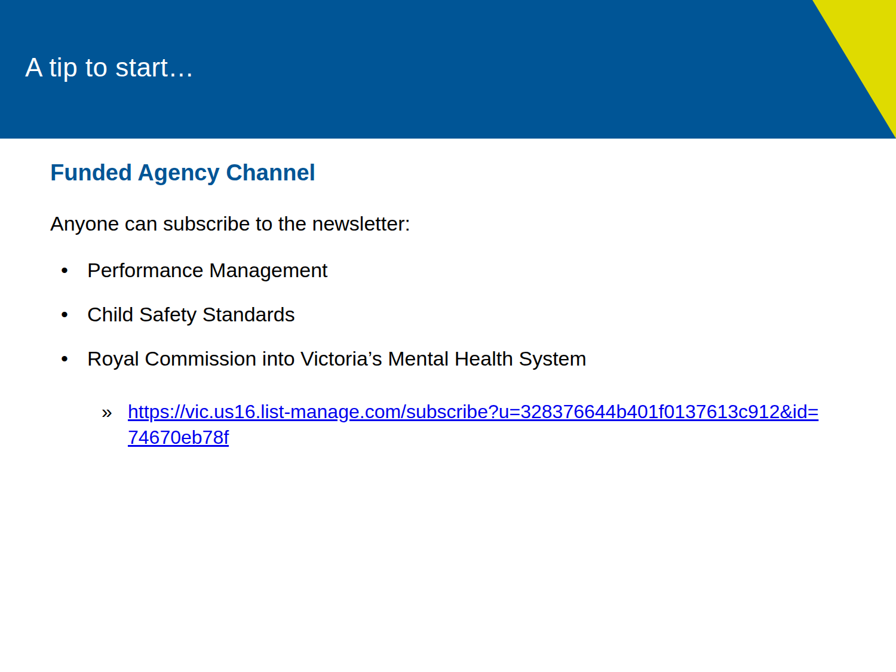A tip to start…
Funded Agency Channel
Anyone can subscribe to the newsletter:
Performance Management
Child Safety Standards
Royal Commission into Victoria’s Mental Health System
https://vic.us16.list-manage.com/subscribe?u=328376644b401f0137613c912&id=74670eb78f